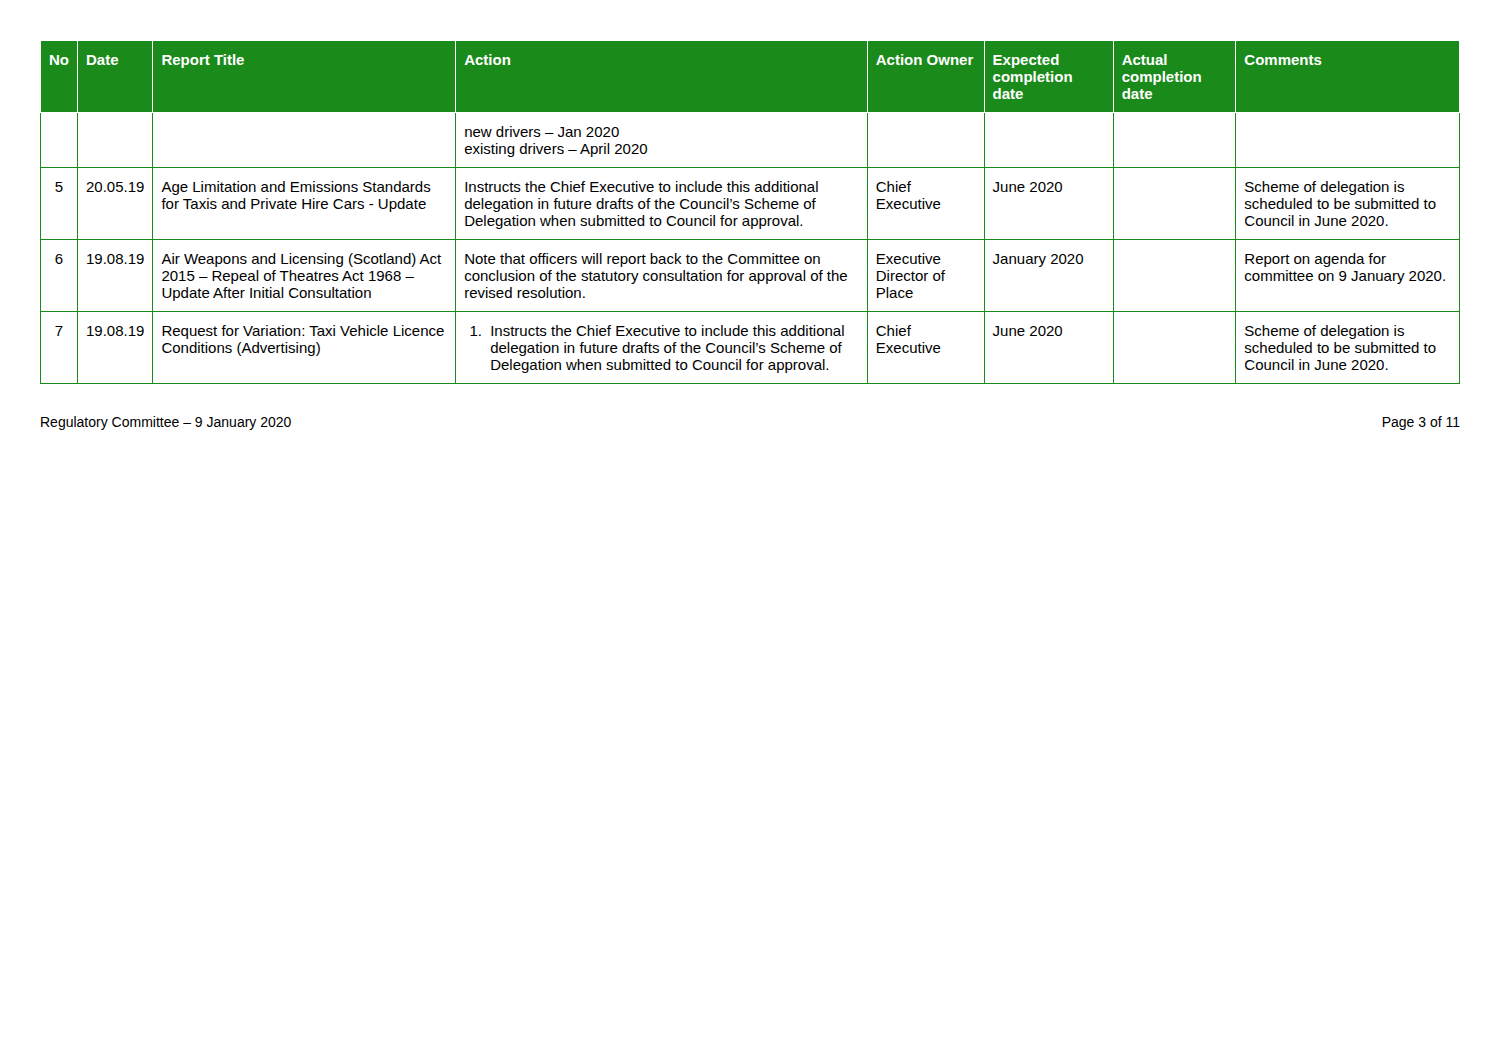| No | Date | Report Title | Action | Action Owner | Expected completion date | Actual completion date | Comments |
| --- | --- | --- | --- | --- | --- | --- | --- |
| | | | new drivers – Jan 2020 existing drivers – April 2020 | | | | |
| 5 | 20.05.19 | Age Limitation and Emissions Standards for Taxis and Private Hire Cars - Update | Instructs the Chief Executive to include this additional delegation in future drafts of the Council’s Scheme of Delegation when submitted to Council for approval. | Chief Executive | June 2020 | | Scheme of delegation is scheduled to be submitted to Council in June 2020. |
| 6 | 19.08.19 | Air Weapons and Licensing (Scotland) Act 2015 – Repeal of Theatres Act 1968 – Update After Initial Consultation | Note that officers will report back to the Committee on conclusion of the statutory consultation for approval of the revised resolution. | Executive Director of Place | January 2020 | | Report on agenda for committee on 9 January 2020. |
| 7 | 19.08.19 | Request for Variation: Taxi Vehicle Licence Conditions (Advertising) | Instructs the Chief Executive to include this additional delegation in future drafts of the Council’s Scheme of Delegation when submitted to Council for approval. | Chief Executive | June 2020 | | Scheme of delegation is scheduled to be submitted to Council in June 2020. |
Regulatory Committee – 9 January 2020 Page 3 of 11